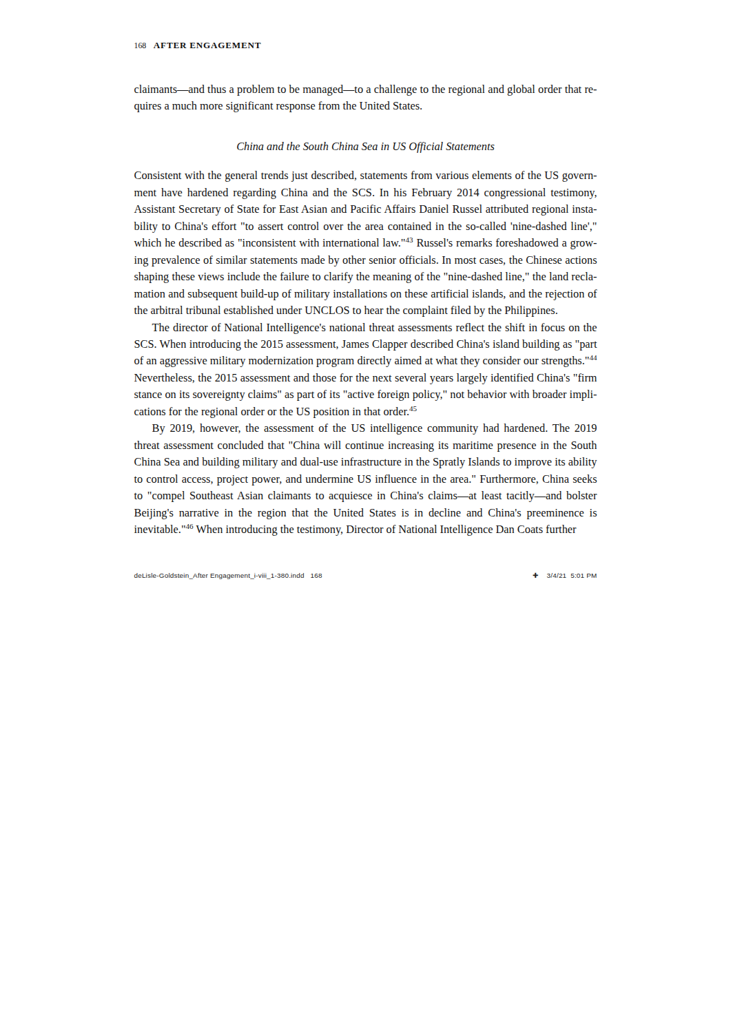168 AFTER ENGAGEMENT
claimants—and thus a problem to be managed—to a challenge to the regional and global order that requires a much more significant response from the United States.
China and the South China Sea in US Official Statements
Consistent with the general trends just described, statements from various elements of the US government have hardened regarding China and the SCS. In his February 2014 congressional testimony, Assistant Secretary of State for East Asian and Pacific Affairs Daniel Russel attributed regional instability to China's effort "to assert control over the area contained in the so-called 'nine-dashed line'," which he described as "inconsistent with international law."43 Russel's remarks foreshadowed a growing prevalence of similar statements made by other senior officials. In most cases, the Chinese actions shaping these views include the failure to clarify the meaning of the "nine-dashed line," the land reclamation and subsequent build-up of military installations on these artificial islands, and the rejection of the arbitral tribunal established under UNCLOS to hear the complaint filed by the Philippines.
The director of National Intelligence's national threat assessments reflect the shift in focus on the SCS. When introducing the 2015 assessment, James Clapper described China's island building as "part of an aggressive military modernization program directly aimed at what they consider our strengths."44 Nevertheless, the 2015 assessment and those for the next several years largely identified China's "firm stance on its sovereignty claims" as part of its "active foreign policy," not behavior with broader implications for the regional order or the US position in that order.45
By 2019, however, the assessment of the US intelligence community had hardened. The 2019 threat assessment concluded that "China will continue increasing its maritime presence in the South China Sea and building military and dual-use infrastructure in the Spratly Islands to improve its ability to control access, project power, and undermine US influence in the area." Furthermore, China seeks to "compel Southeast Asian claimants to acquiesce in China's claims—at least tacitly—and bolster Beijing's narrative in the region that the United States is in decline and China's preeminence is inevitable."46 When introducing the testimony, Director of National Intelligence Dan Coats further
deLisle-Goldstein_After Engagement_i-viii_1-380.indd 168
✚
3/4/21 5:01 PM